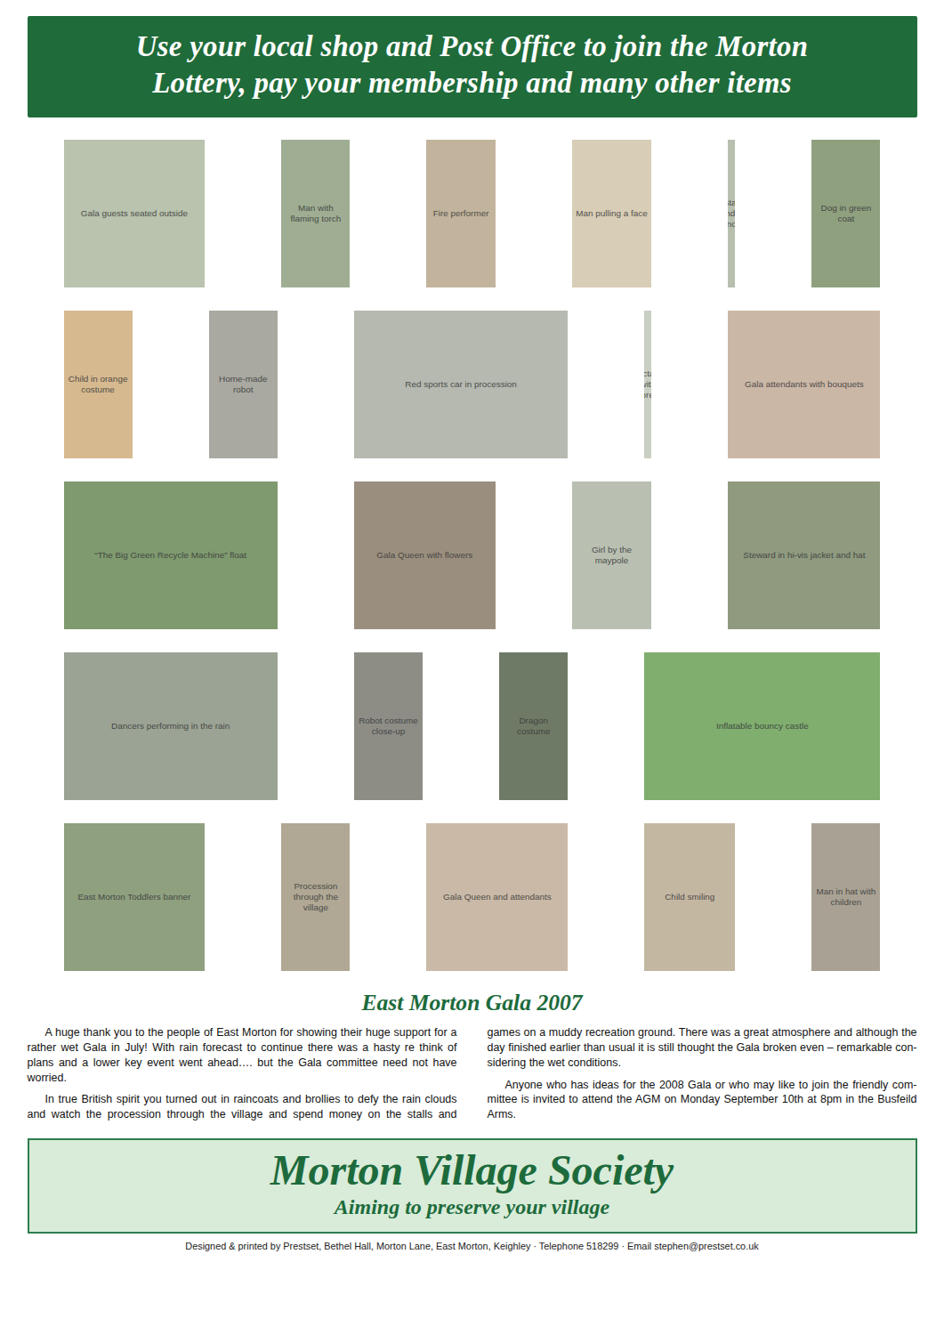Use your local shop and Post Office to join the Morton
Lottery, pay your membership and many other items
Gala guests seated outside
Man with flaming torch
Fire performer
Man pulling a face
Stall under canopy
Dog in green coat
Child in orange costume
Home-made robot
Red sports car in procession
Spectators with umbrellas
Gala attendants with bouquets
“The Big Green Recycle Machine” float
Gala Queen with flowers
Girl by the maypole
Steward in hi-vis jacket and hat
Dancers performing in the rain
Robot costume close-up
Dragon costume
Inflatable bouncy castle
East Morton Toddlers banner
Procession through the village
Gala Queen and attendants
Child smiling
Man in hat with children
East Morton Gala 2007
A huge thank you to the people of East Morton for showing their huge support for a rather wet Gala in July! With rain forecast to continue there was a hasty re think of plans and a lower key event went ahead…. but the Gala committee need not have worried.
In true British spirit you turned out in raincoats and brollies to defy the rain clouds and watch the procession through the village and spend money on the stalls and games on a muddy recreation ground. There was a great atmosphere and although the day finished earlier than usual it is still thought the Gala broken even – remarkable considering the wet conditions.
Anyone who has ideas for the 2008 Gala or who may like to join the friendly committee is invited to attend the AGM on Monday September 10th at 8pm in the Busfeild Arms.
Morton Village Society
Aiming to preserve your village
Designed & printed by Prestset, Bethel Hall, Morton Lane, East Morton, Keighley · Telephone 518299 · Email stephen@prestset.co.uk